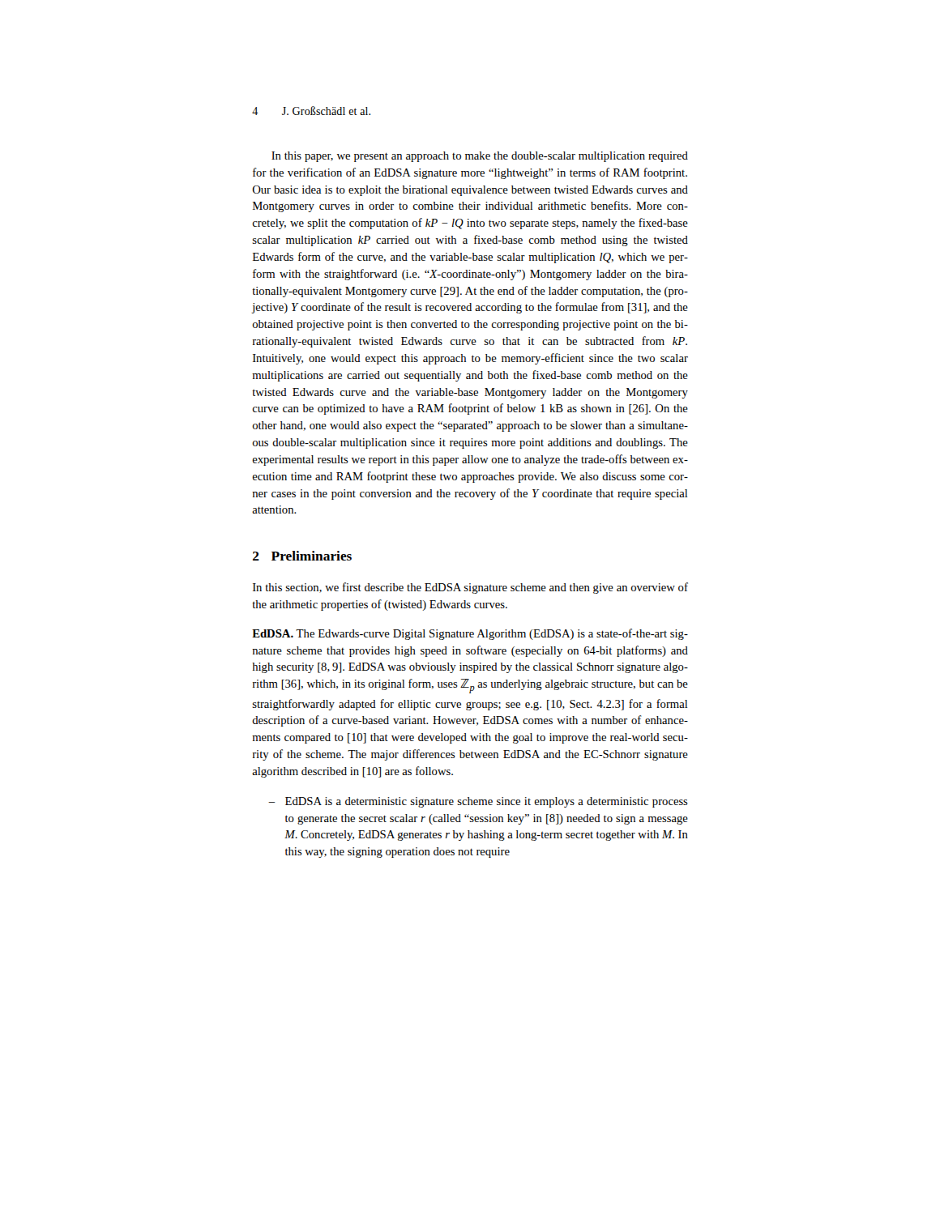4 J. Großschädl et al.
In this paper, we present an approach to make the double-scalar multiplication required for the verification of an EdDSA signature more “lightweight” in terms of RAM footprint. Our basic idea is to exploit the birational equivalence between twisted Edwards curves and Montgomery curves in order to combine their individual arithmetic benefits. More concretely, we split the computation of kP − lQ into two separate steps, namely the fixed-base scalar multiplication kP carried out with a fixed-base comb method using the twisted Edwards form of the curve, and the variable-base scalar multiplication lQ, which we perform with the straightforward (i.e. “X-coordinate-only”) Montgomery ladder on the birationally-equivalent Montgomery curve [29]. At the end of the ladder computation, the (projective) Y coordinate of the result is recovered according to the formulae from [31], and the obtained projective point is then converted to the corresponding projective point on the birationally-equivalent twisted Edwards curve so that it can be subtracted from kP. Intuitively, one would expect this approach to be memory-efficient since the two scalar multiplications are carried out sequentially and both the fixed-base comb method on the twisted Edwards curve and the variable-base Montgomery ladder on the Montgomery curve can be optimized to have a RAM footprint of below 1 kB as shown in [26]. On the other hand, one would also expect the “separated” approach to be slower than a simultaneous double-scalar multiplication since it requires more point additions and doublings. The experimental results we report in this paper allow one to analyze the trade-offs between execution time and RAM footprint these two approaches provide. We also discuss some corner cases in the point conversion and the recovery of the Y coordinate that require special attention.
2 Preliminaries
In this section, we first describe the EdDSA signature scheme and then give an overview of the arithmetic properties of (twisted) Edwards curves.
EdDSA. The Edwards-curve Digital Signature Algorithm (EdDSA) is a state-of-the-art signature scheme that provides high speed in software (especially on 64-bit platforms) and high security [8, 9]. EdDSA was obviously inspired by the classical Schnorr signature algorithm [36], which, in its original form, uses ℤp as underlying algebraic structure, but can be straightforwardly adapted for elliptic curve groups; see e.g. [10, Sect. 4.2.3] for a formal description of a curve-based variant. However, EdDSA comes with a number of enhancements compared to [10] that were developed with the goal to improve the real-world security of the scheme. The major differences between EdDSA and the EC-Schnorr signature algorithm described in [10] are as follows.
EdDSA is a deterministic signature scheme since it employs a deterministic process to generate the secret scalar r (called “session key” in [8]) needed to sign a message M. Concretely, EdDSA generates r by hashing a long-term secret together with M. In this way, the signing operation does not require